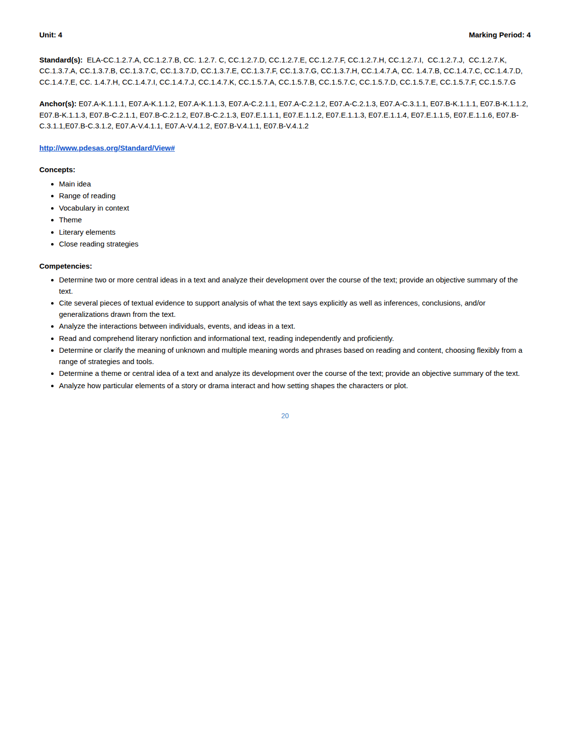Unit: 4 Marking Period: 4
Standard(s): ELA-CC.1.2.7.A, CC.1.2.7.B, CC. 1.2.7. C, CC.1.2.7.D, CC.1.2.7.E, CC.1.2.7.F, CC.1.2.7.H, CC.1.2.7.I, CC.1.2.7.J, CC.1.2.7.K, CC.1.3.7.A, CC.1.3.7.B, CC.1.3.7.C, CC.1.3.7.D, CC.1.3.7.E, CC.1.3.7.F, CC.1.3.7.G, CC.1.3.7.H, CC.1.4.7.A, CC. 1.4.7.B, CC.1.4.7.C, CC.1.4.7.D, CC.1.4.7.E, CC. 1.4.7.H, CC.1.4.7.I, CC.1.4.7.J, CC.1.4.7.K, CC.1.5.7.A, CC.1.5.7.B, CC.1.5.7.C, CC.1.5.7.D, CC.1.5.7.E, CC.1.5.7.F, CC.1.5.7.G
Anchor(s): E07.A-K.1.1.1, E07.A-K.1.1.2, E07.A-K.1.1.3, E07.A-C.2.1.1, E07.A-C.2.1.2, E07.A-C.2.1.3, E07.A-C.3.1.1, E07.B-K.1.1.1, E07.B-K.1.1.2, E07.B-K.1.1.3, E07.B-C.2.1.1, E07.B-C.2.1.2, E07.B-C.2.1.3, E07.E.1.1.1, E07.E.1.1.2, E07.E.1.1.3, E07.E.1.1.4, E07.E.1.1.5, E07.E.1.1.6, E07.B-C.3.1.1,E07.B-C.3.1.2, E07.A-V.4.1.1, E07.A-V.4.1.2, E07.B-V.4.1.1, E07.B-V.4.1.2
http://www.pdesas.org/Standard/View#
Concepts:
Main idea
Range of reading
Vocabulary in context
Theme
Literary elements
Close reading strategies
Competencies:
Determine two or more central ideas in a text and analyze their development over the course of the text; provide an objective summary of the text.
Cite several pieces of textual evidence to support analysis of what the text says explicitly as well as inferences, conclusions, and/or generalizations drawn from the text.
Analyze the interactions between individuals, events, and ideas in a text.
Read and comprehend literary nonfiction and informational text, reading independently and proficiently.
Determine or clarify the meaning of unknown and multiple meaning words and phrases based on reading and content, choosing flexibly from a range of strategies and tools.
Determine a theme or central idea of a text and analyze its development over the course of the text; provide an objective summary of the text.
Analyze how particular elements of a story or drama interact and how setting shapes the characters or plot.
20